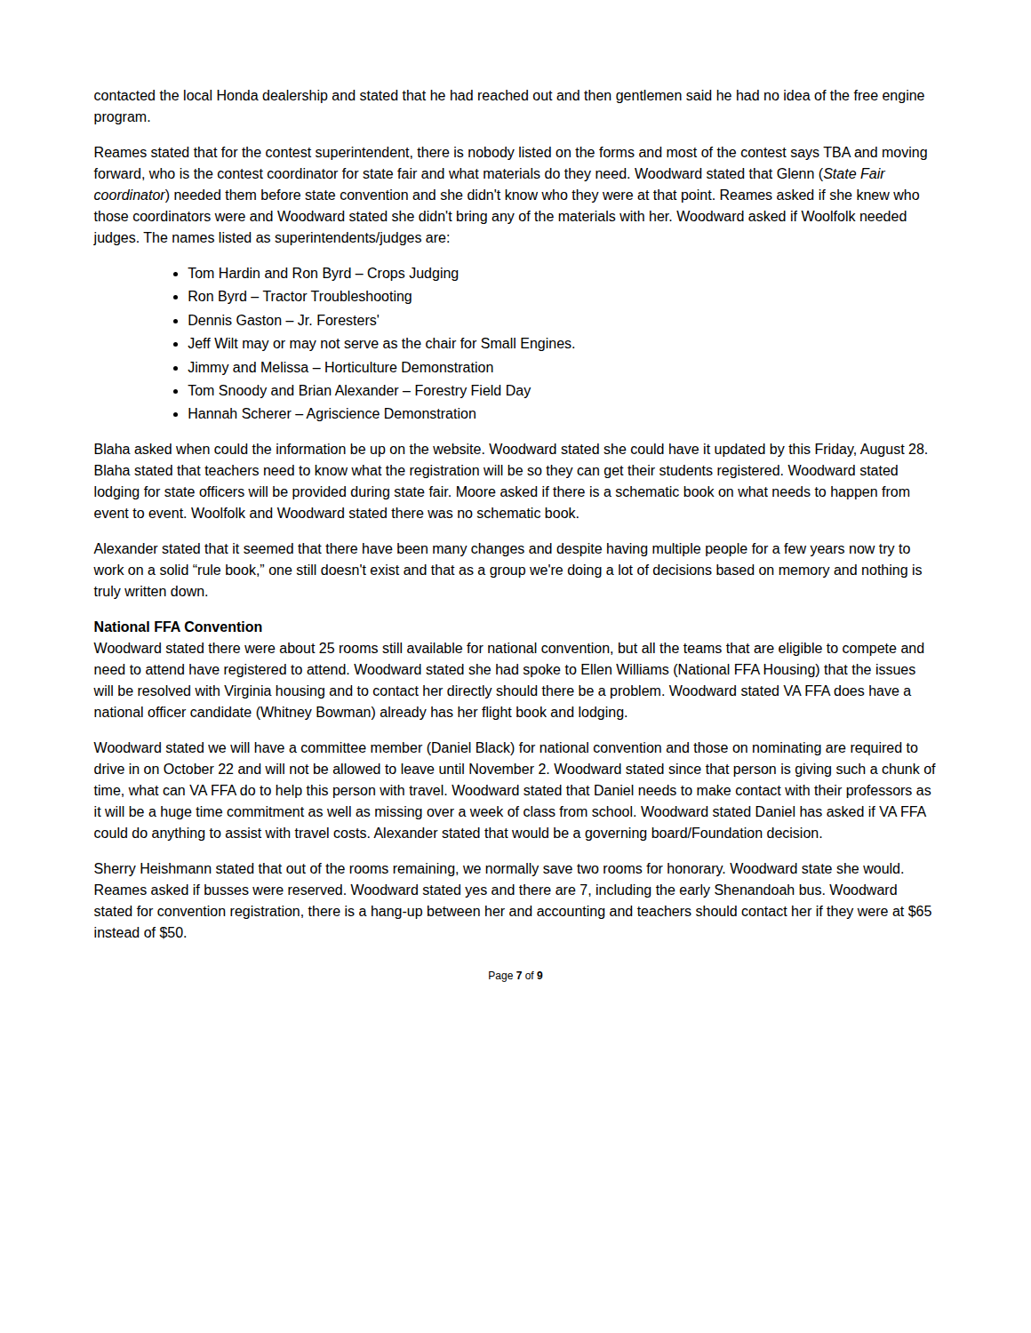contacted the local Honda dealership and stated that he had reached out and then gentlemen said he had no idea of the free engine program.
Reames stated that for the contest superintendent, there is nobody listed on the forms and most of the contest says TBA and moving forward, who is the contest coordinator for state fair and what materials do they need. Woodward stated that Glenn (State Fair coordinator) needed them before state convention and she didn't know who they were at that point. Reames asked if she knew who those coordinators were and Woodward stated she didn't bring any of the materials with her. Woodward asked if Woolfolk needed judges. The names listed as superintendents/judges are:
Tom Hardin and Ron Byrd – Crops Judging
Ron Byrd – Tractor Troubleshooting
Dennis Gaston – Jr. Foresters'
Jeff Wilt may or may not serve as the chair for Small Engines.
Jimmy and Melissa – Horticulture Demonstration
Tom Snoody and Brian Alexander – Forestry Field Day
Hannah Scherer – Agriscience Demonstration
Blaha asked when could the information be up on the website. Woodward stated she could have it updated by this Friday, August 28. Blaha stated that teachers need to know what the registration will be so they can get their students registered. Woodward stated lodging for state officers will be provided during state fair. Moore asked if there is a schematic book on what needs to happen from event to event. Woolfolk and Woodward stated there was no schematic book.
Alexander stated that it seemed that there have been many changes and despite having multiple people for a few years now try to work on a solid “rule book,” one still doesn't exist and that as a group we're doing a lot of decisions based on memory and nothing is truly written down.
National FFA Convention
Woodward stated there were about 25 rooms still available for national convention, but all the teams that are eligible to compete and need to attend have registered to attend. Woodward stated she had spoke to Ellen Williams (National FFA Housing) that the issues will be resolved with Virginia housing and to contact her directly should there be a problem. Woodward stated VA FFA does have a national officer candidate (Whitney Bowman) already has her flight book and lodging.
Woodward stated we will have a committee member (Daniel Black) for national convention and those on nominating are required to drive in on October 22 and will not be allowed to leave until November 2. Woodward stated since that person is giving such a chunk of time, what can VA FFA do to help this person with travel. Woodward stated that Daniel needs to make contact with their professors as it will be a huge time commitment as well as missing over a week of class from school. Woodward stated Daniel has asked if VA FFA could do anything to assist with travel costs. Alexander stated that would be a governing board/Foundation decision.
Sherry Heishmann stated that out of the rooms remaining, we normally save two rooms for honorary. Woodward state she would. Reames asked if busses were reserved. Woodward stated yes and there are 7, including the early Shenandoah bus. Woodward stated for convention registration, there is a hang-up between her and accounting and teachers should contact her if they were at $65 instead of $50.
Page 7 of 9